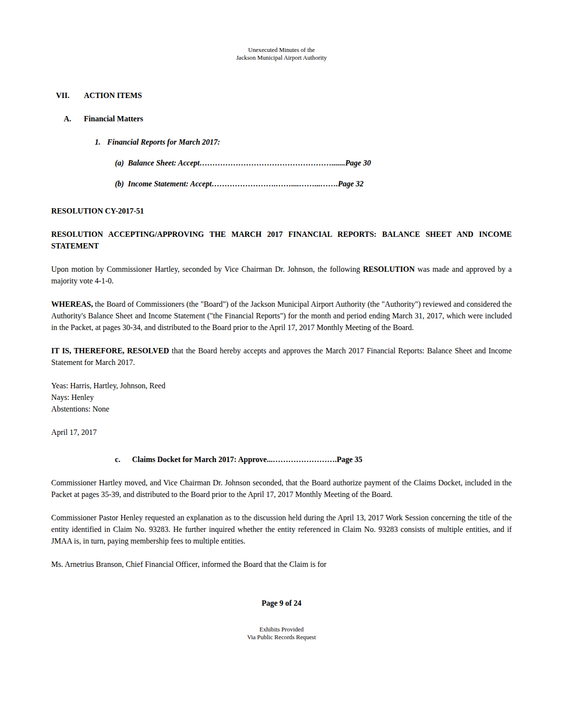Unexecuted Minutes of the
Jackson Municipal Airport Authority
VII. ACTION ITEMS
A. Financial Matters
1. Financial Reports for March 2017:
(a) Balance Sheet: Accept……………………………………………....... Page 30
(b) Income Statement: Accept…………………….……....……...……. Page 32
RESOLUTION CY-2017-51
RESOLUTION ACCEPTING/APPROVING THE MARCH 2017 FINANCIAL REPORTS: BALANCE SHEET AND INCOME STATEMENT
Upon motion by Commissioner Hartley, seconded by Vice Chairman Dr. Johnson, the following RESOLUTION was made and approved by a majority vote 4-1-0.
WHEREAS, the Board of Commissioners (the "Board") of the Jackson Municipal Airport Authority (the "Authority") reviewed and considered the Authority's Balance Sheet and Income Statement ("the Financial Reports") for the month and period ending March 31, 2017, which were included in the Packet, at pages 30-34, and distributed to the Board prior to the April 17, 2017 Monthly Meeting of the Board.
IT IS, THEREFORE, RESOLVED that the Board hereby accepts and approves the March 2017 Financial Reports: Balance Sheet and Income Statement for March 2017.
Yeas: Harris, Hartley, Johnson, Reed
Nays: Henley
Abstentions: None
April 17, 2017
c. Claims Docket for March 2017: Approve...…………………….Page 35
Commissioner Hartley moved, and Vice Chairman Dr. Johnson seconded, that the Board authorize payment of the Claims Docket, included in the Packet at pages 35-39, and distributed to the Board prior to the April 17, 2017 Monthly Meeting of the Board.
Commissioner Pastor Henley requested an explanation as to the discussion held during the April 13, 2017 Work Session concerning the title of the entity identified in Claim No. 93283. He further inquired whether the entity referenced in Claim No. 93283 consists of multiple entities, and if JMAA is, in turn, paying membership fees to multiple entities.
Ms. Arnetrius Branson, Chief Financial Officer, informed the Board that the Claim is for
Page 9 of 24
Exhibits Provided
Via Public Records Request